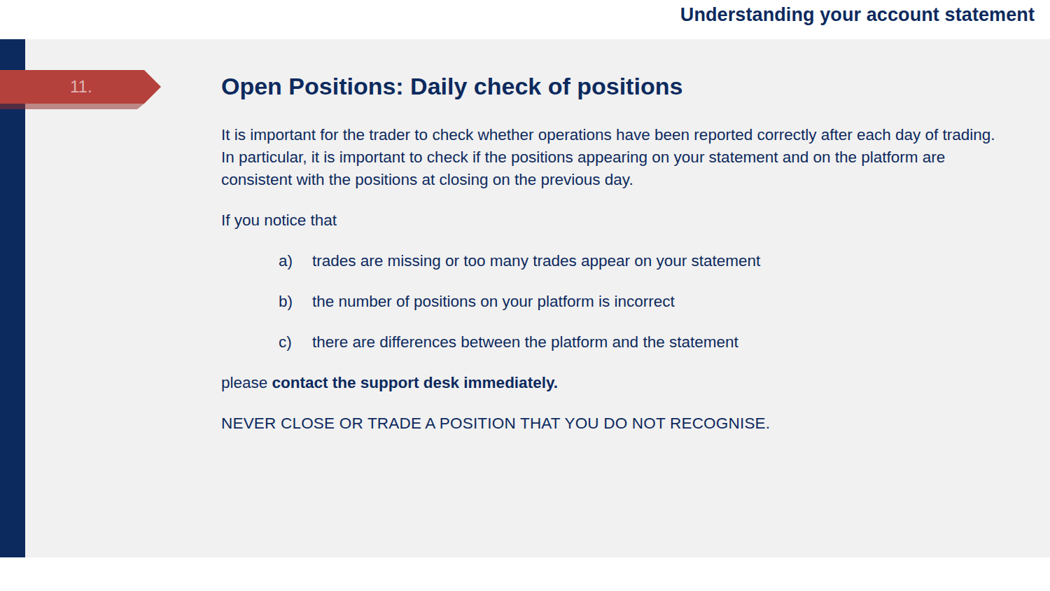Understanding your account statement
11.
Open Positions: Daily check of positions
It is important for the trader to check whether operations have been reported correctly after each day of trading. In particular, it is important to check if the positions appearing on your statement and on the platform are consistent with the positions at closing on the previous day.
If you notice that
trades are missing or too many trades appear on your statement
the number of positions on your platform is incorrect
there are differences between the platform and the statement
please contact the support desk immediately.
NEVER CLOSE OR TRADE A POSITION THAT YOU DO NOT RECOGNISE.